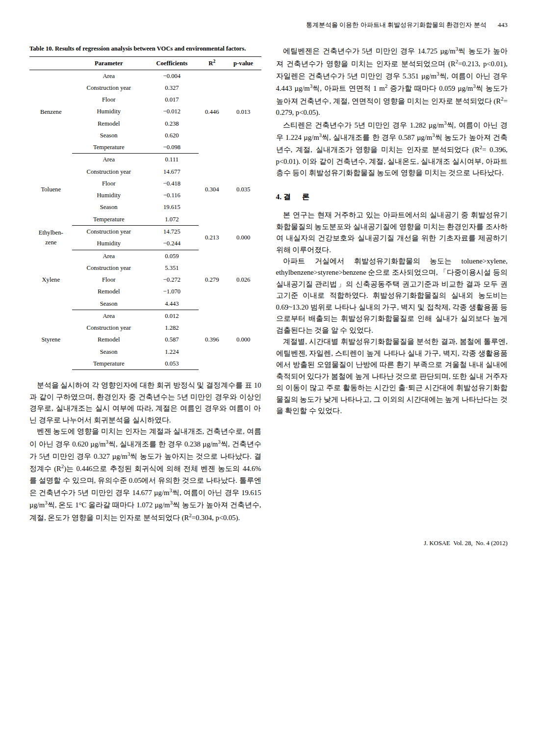통계분석을 이용한 아파트내 휘발성유기화합물의 환경인자 분석 443
Table 10. Results of regression analysis between VOCs and environmental factors.
| | Parameter | Coefficients | R 2 | p-value |
| --- | --- | --- | --- | --- |
| Benzene | Area | −0.004 | 0.446 | 0.013 |
| Construction year | 0.327 |
| Floor | 0.017 |
| Humidity | −0.012 |
| Remodel | 0.238 |
| Season | 0.620 |
| Temperature | −0.098 |
| Toluene | Area | 0.111 | 0.304 | 0.035 |
| Construction year | 14.677 |
| Floor | −0.418 |
| Humidity | −0.116 |
| Season | 19.615 |
| Temperature | 1.072 |
| Ethylben- zene | Construction year | 14.725 | 0.213 | 0.000 |
| Humidity | −0.244 |
| Xylene | Area | 0.059 | 0.279 | 0.026 |
| Construction year | 5.351 |
| Floor | −0.272 |
| Remodel | −1.070 |
| Season | 4.443 |
| Styrene | Area | 0.012 | 0.396 | 0.000 |
| Construction year | 1.282 |
| Remodel | 0.587 |
| Season | 1.224 |
| Temperature | 0.053 |
분석을 실시하여 각 영향인자에 대한 회귀 방정식 및 결정계수를 표 10과 같이 구하였으며, 환경인자 중 건축년수는 5년 미만인 경우와 이상인 경우로, 실내개조는 실시 여부에 따라, 계절은 여름인 경우와 여름이 아닌 경우로 나누어서 회귀분석을 실시하였다.
벤젠 농도에 영향을 미치는 인자는 계절과 실내개조, 건축년수로, 여름이 아닌 경우 0.620 µg/m3씩, 실내개조를 한 경우 0.238 µg/m3씩, 건축년수가 5년 미만인 경우 0.327 µg/m3씩 농도가 높아지는 것으로 나타났다. 결정계수 (R2)는 0.446으로 추정된 회귀식에 의해 전체 벤젠 농도의 44.6%를 설명할 수 있으며, 유의수준 0.05에서 유의한 것으로 나타났다. 톨루엔은 건축년수가 5년 미만인 경우 14.677 µg/m3씩, 여름이 아닌 경우 19.615 µg/m3씩, 온도 1°C 올라갈 때마다 1.072 µg/m3씩 농도가 높아져 건축년수, 계절, 온도가 영향을 미치는 인자로 분석되었다 (R2=0.304, p<0.05).
에틸벤젠은 건축년수가 5년 미만인 경우 14.725 µg/m3씩 농도가 높아져 건축년수가 영향을 미치는 인자로 분석되었으며 (R2=0.213, p<0.01), 자일렌은 건축년수가 5년 미만인 경우 5.351 µg/m3씩, 여름이 아닌 경우 4.443 µg/m3씩, 아파트 연면적 1 m2 증가할 때마다 0.059 µg/m3씩 농도가 높아져 건축년수, 계절, 연면적이 영향을 미치는 인자로 분석되었다 (R2= 0.279, p<0.05).
스티렌은 건축년수가 5년 미만인 경우 1.282 µg/m3씩, 여름이 아닌 경우 1.224 µg/m3씩, 실내개조를 한 경우 0.587 µg/m3씩 농도가 높아져 건축년수, 계절, 실내개조가 영향을 미치는 인자로 분석되었다 (R2= 0.396, p<0.01). 이와 같이 건축년수, 계절, 실내온도, 실내개조 실시여부, 아파트 층수 등이 휘발성유기화합물질 농도에 영향을 미치는 것으로 나타났다.
4. 결 론
본 연구는 현재 거주하고 있는 아파트에서의 실내공기 중 휘발성유기화합물질의 농도분포와 실내공기질에 영향을 미치는 환경인자를 조사하여 내실자의 건강보호와 실내공기질 개선을 위한 기초자료를 제공하기 위해 이루어졌다.
아파트 거실에서 휘발성유기화합물의 농도는 toluene>xylene, ethylbenzene>styrene>benzene 순으로 조사되었으며, 「다중이용시설 등의 실내공기질 관리법」의 신축공동주택 권고기준과 비교한 결과 모두 권고기준 이내로 적합하였다. 휘발성유기화합물질의 실내외 농도비는 0.69~13.20 범위로 나타나 실내의 가구, 벽지 및 접착제, 각종 생활용품 등으로부터 배출되는 휘발성유기화합물질로 인해 실내가 실외보다 높게 검출된다는 것을 알 수 있었다.
계절별, 시간대별 휘발성유기화합물질을 분석한 결과, 봄철에 톨루엔, 에틸벤젠, 자일렌, 스티렌이 높게 나타나 실내 가구, 벽지, 각종 생활용품에서 방출된 오염물질이 난방에 따른 환기 부족으로 겨울철 내내 실내에 축적되어 있다가 봄철에 높게 나타난 것으로 판단되며, 또한 실내 거주자의 이동이 많고 주로 활동하는 시간인 출·퇴근 시간대에 휘발성유기화합물질의 농도가 낮게 나타나고, 그 이외의 시간대에는 높게 나타난다는 것을 확인할 수 있었다.
J. KOSAE Vol. 28, No. 4 (2012)